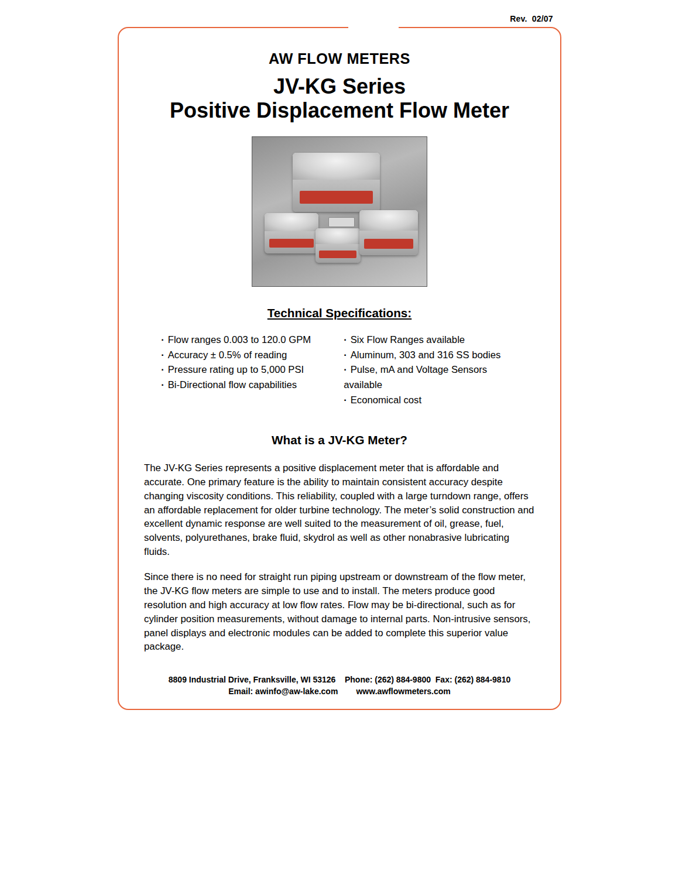Rev. 02/07
AW FLOW METERS
JV-KG Series
Positive Displacement Flow Meter
Technical Specifications:
Flow ranges 0.003 to 120.0 GPM
Accuracy ± 0.5% of reading
Pressure rating up to 5,000 PSI
Bi-Directional flow capabilities
Six Flow Ranges available
Aluminum, 303 and 316 SS bodies
Pulse, mA and Voltage Sensors available
Economical cost
What is a JV-KG Meter?
The JV-KG Series represents a positive displacement meter that is affordable and accurate. One primary feature is the ability to maintain consistent accuracy despite changing viscosity conditions. This reliability, coupled with a large turndown range, offers an affordable replacement for older turbine technology. The meter’s solid construction and excellent dynamic response are well suited to the measurement of oil, grease, fuel, solvents, polyurethanes, brake fluid, skydrol as well as other nonabrasive lubricating fluids.
Since there is no need for straight run piping upstream or downstream of the flow meter, the JV-KG flow meters are simple to use and to install. The meters produce good resolution and high accuracy at low flow rates. Flow may be bi-directional, such as for cylinder position measurements, without damage to internal parts. Non-intrusive sensors, panel displays and electronic modules can be added to complete this superior value package.
8809 Industrial Drive, Franksville, WI 53126 Phone: (262) 884-9800 Fax: (262) 884-9810
Email: awinfo@aw-lake.com www.awflowmeters.com